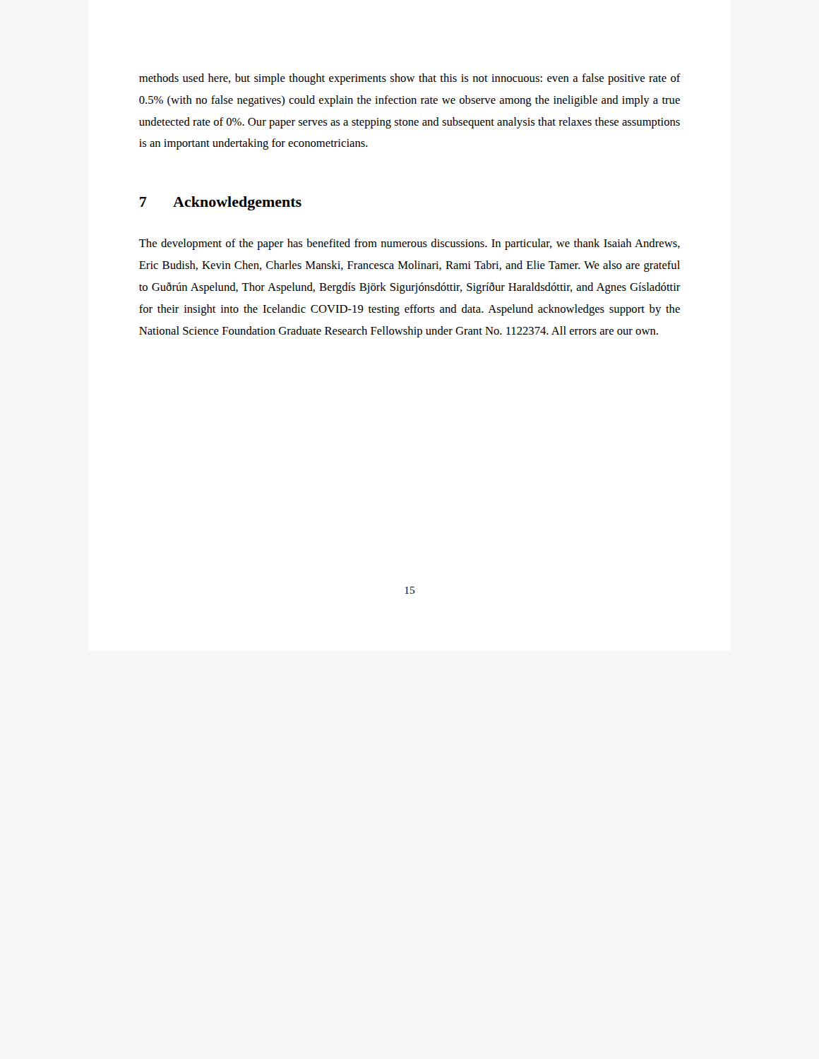methods used here, but simple thought experiments show that this is not innocuous: even a false positive rate of 0.5% (with no false negatives) could explain the infection rate we observe among the ineligible and imply a true undetected rate of 0%. Our paper serves as a stepping stone and subsequent analysis that relaxes these assumptions is an important undertaking for econometricians.
7 Acknowledgements
The development of the paper has benefited from numerous discussions. In particular, we thank Isaiah Andrews, Eric Budish, Kevin Chen, Charles Manski, Francesca Molinari, Rami Tabri, and Elie Tamer. We also are grateful to Guðrún Aspelund, Thor Aspelund, Bergdís Björk Sigurjónsdóttir, Sigríður Haraldsdóttir, and Agnes Gísladóttir for their insight into the Icelandic COVID-19 testing efforts and data. Aspelund acknowledges support by the National Science Foundation Graduate Research Fellowship under Grant No. 1122374. All errors are our own.
15